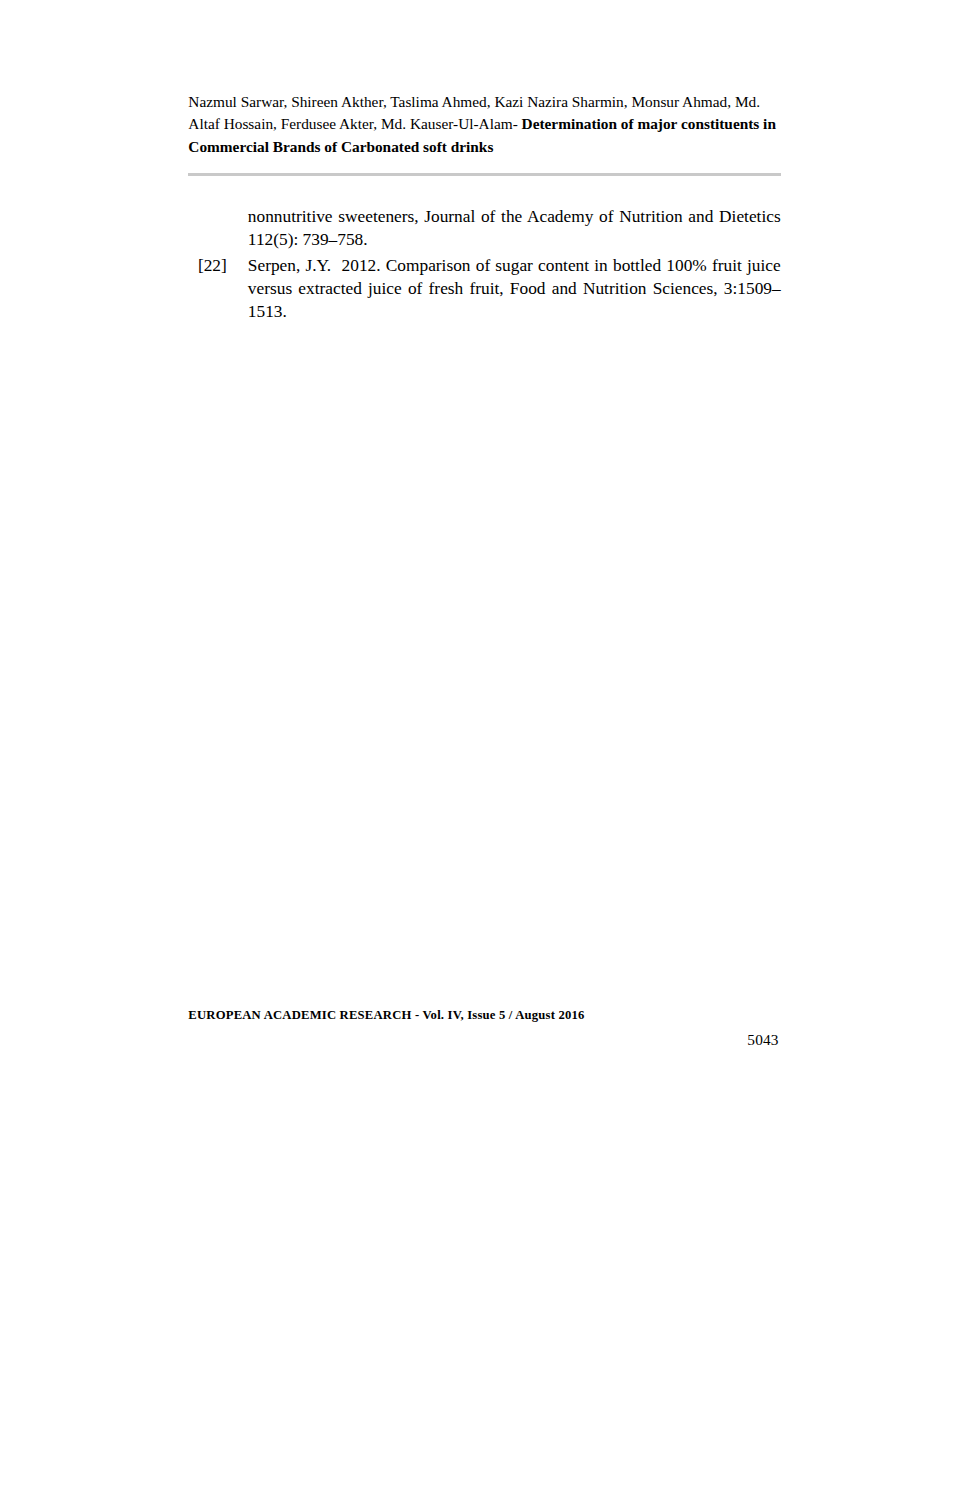Nazmul Sarwar, Shireen Akther, Taslima Ahmed, Kazi Nazira Sharmin, Monsur Ahmad, Md. Altaf Hossain, Ferdusee Akter, Md. Kauser-Ul-Alam- Determination of major constituents in Commercial Brands of Carbonated soft drinks
nonnutritive sweeteners, Journal of the Academy of Nutrition and Dietetics 112(5): 739–758.
[22] Serpen, J.Y. 2012. Comparison of sugar content in bottled 100% fruit juice versus extracted juice of fresh fruit, Food and Nutrition Sciences, 3:1509–1513.
EUROPEAN ACADEMIC RESEARCH - Vol. IV, Issue 5 / August 2016 5043